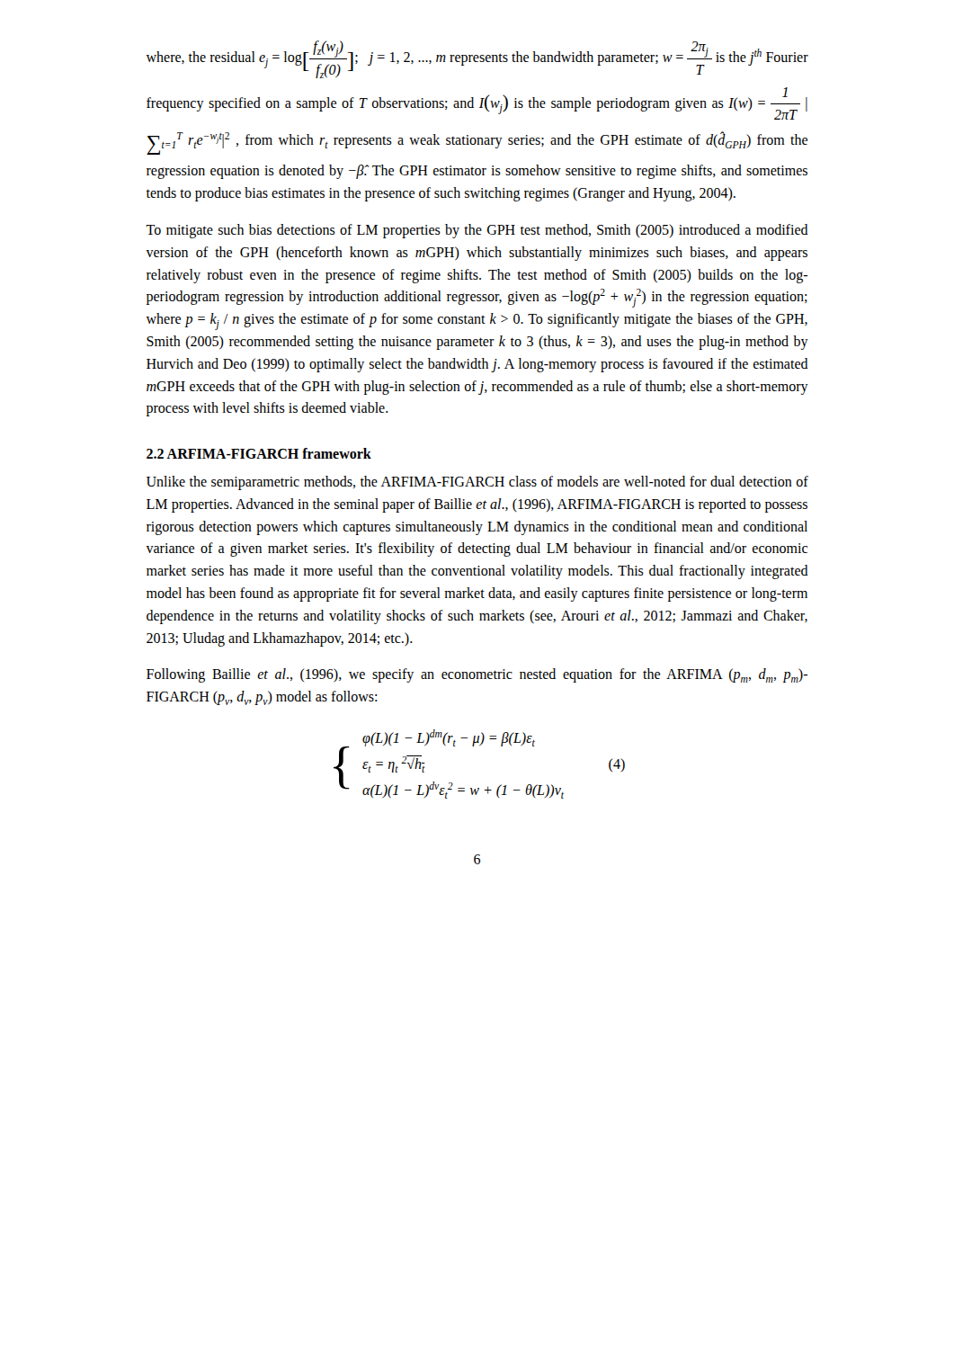where, the residual ej = log[fz(wj) fz(0)]; j = 1, 2, ..., m represents the bandwidth parameter; w = 2πj T is the jth Fourier frequency specified on a sample of T observations; and I(wj) is the sample periodogram given as I(w) = 12πT |∑t=1T rte−wjt|2 , from which rt represents a weak stationary series; and the GPH estimate of d(d̂GPH) from the regression equation is denoted by −β̂. The GPH estimator is somehow sensitive to regime shifts, and sometimes tends to produce bias estimates in the presence of such switching regimes (Granger and Hyung, 2004).
To mitigate such bias detections of LM properties by the GPH test method, Smith (2005) introduced a modified version of the GPH (henceforth known as m GPH) which substantially minimizes such biases, and appears relatively robust even in the presence of regime shifts. The test method of Smith (2005) builds on the log-periodogram regression by introduction additional regressor, given as −log(p2 + wj2) in the regression equation; where p = kj / n gives the estimate of p for some constant k > 0. To significantly mitigate the biases of the GPH, Smith (2005) recommended setting the nuisance parameter k to 3 (thus, k = 3), and uses the plug-in method by Hurvich and Deo (1999) to optimally select the bandwidth j. A long-memory process is favoured if the estimated m GPH exceeds that of the GPH with plug-in selection of j, recommended as a rule of thumb; else a short-memory process with level shifts is deemed viable.
2.2 ARFIMA-FIGARCH framework
Unlike the semiparametric methods, the ARFIMA-FIGARCH class of models are well-noted for dual detection of LM properties. Advanced in the seminal paper of Baillie et al., (1996), ARFIMA-FIGARCH is reported to possess rigorous detection powers which captures simultaneously LM dynamics in the conditional mean and conditional variance of a given market series. It's flexibility of detecting dual LM behaviour in financial and/or economic market series has made it more useful than the conventional volatility models. This dual fractionally integrated model has been found as appropriate fit for several market data, and easily captures finite persistence or long-term dependence in the returns and volatility shocks of such markets (see, Arouri et al., 2012; Jammazi and Chaker, 2013; Uludag and Lkhamazhapov, 2014; etc.).
Following Baillie et al., (1996), we specify an econometric nested equation for the ARFIMA (pm, dm, pm)-FIGARCH (pv, dv, pv) model as follows:
{
φ(L)(1 − L)dm(rt − μ) = β(L)εt
εt = ηt 2√ht
α(L)(1 − L)dvεt2 = w + (1 − θ(L))vt
(4)
6